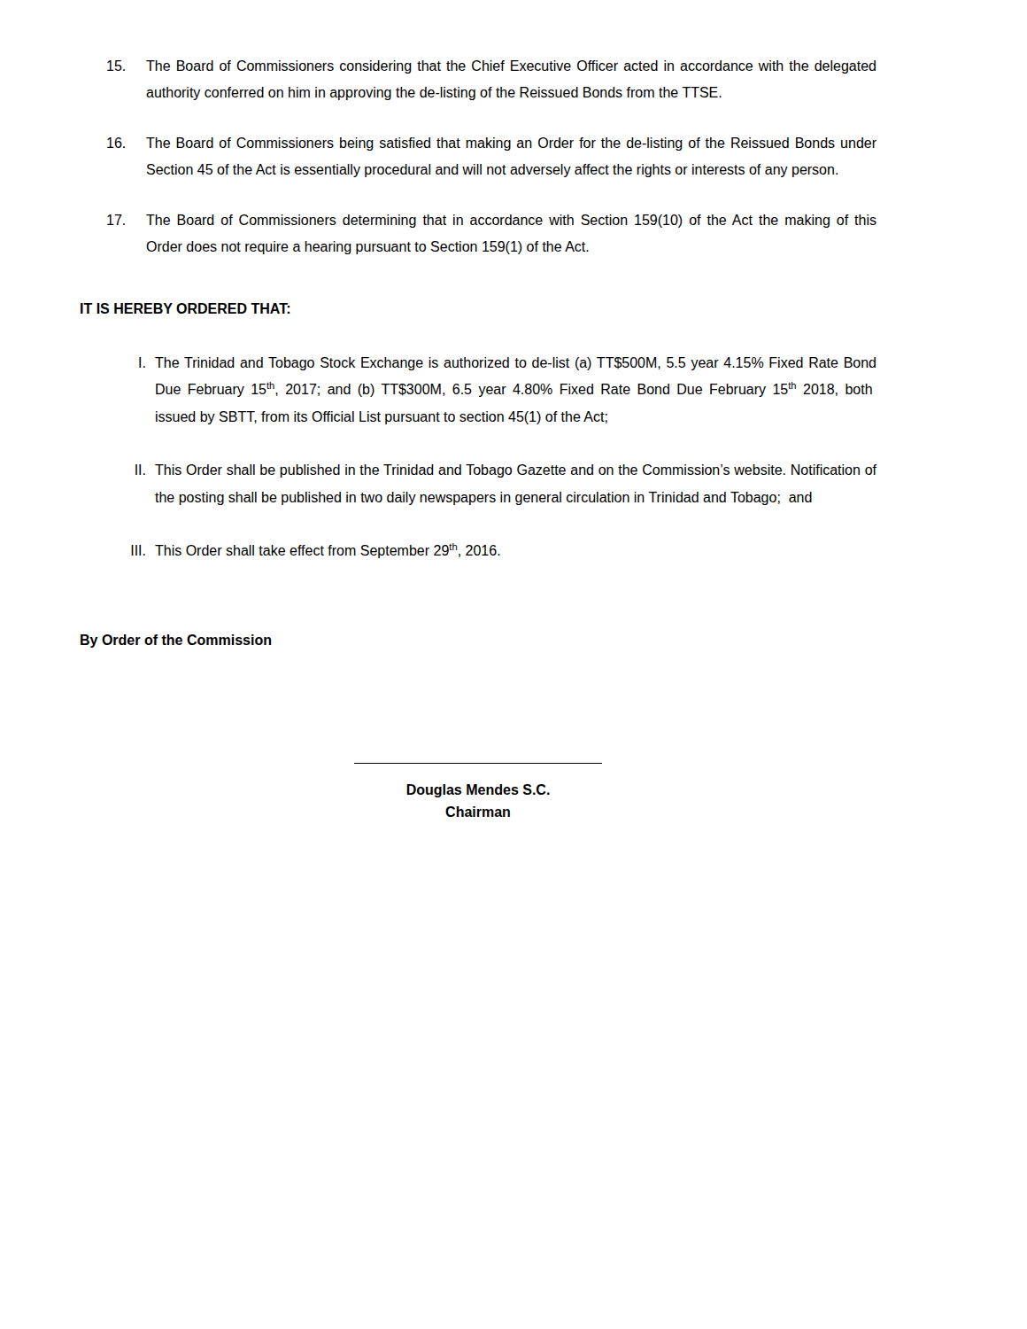The Board of Commissioners considering that the Chief Executive Officer acted in accordance with the delegated authority conferred on him in approving the de-listing of the Reissued Bonds from the TTSE.
The Board of Commissioners being satisfied that making an Order for the de-listing of the Reissued Bonds under Section 45 of the Act is essentially procedural and will not adversely affect the rights or interests of any person.
The Board of Commissioners determining that in accordance with Section 159(10) of the Act the making of this Order does not require a hearing pursuant to Section 159(1) of the Act.
IT IS HEREBY ORDERED THAT:
The Trinidad and Tobago Stock Exchange is authorized to de-list (a) TT$500M, 5.5 year 4.15% Fixed Rate Bond Due February 15th, 2017; and (b) TT$300M, 6.5 year 4.80% Fixed Rate Bond Due February 15th 2018, both issued by SBTT, from its Official List pursuant to section 45(1) of the Act;
This Order shall be published in the Trinidad and Tobago Gazette and on the Commission’s website. Notification of the posting shall be published in two daily newspapers in general circulation in Trinidad and Tobago; and
This Order shall take effect from September 29th, 2016.
By Order of the Commission
Douglas Mendes S.C.
Chairman